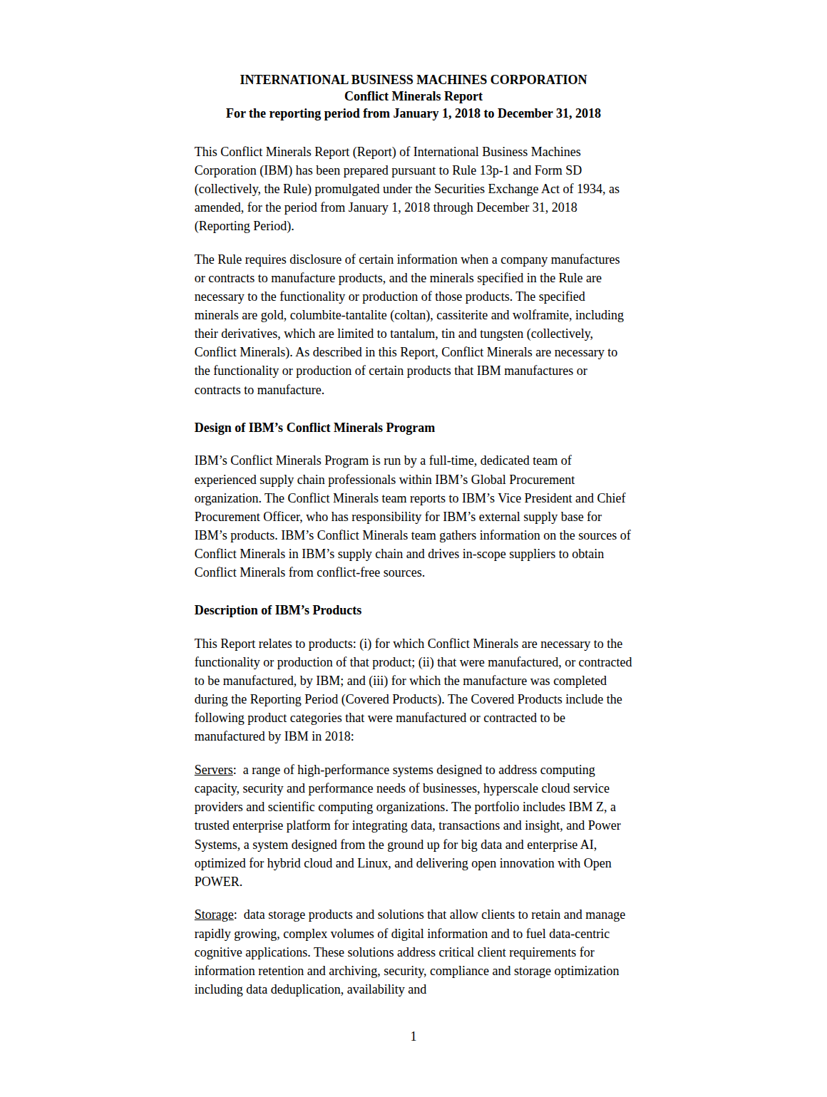INTERNATIONAL BUSINESS MACHINES CORPORATION
Conflict Minerals Report
For the reporting period from January 1, 2018 to December 31, 2018
This Conflict Minerals Report (Report) of International Business Machines Corporation (IBM) has been prepared pursuant to Rule 13p-1 and Form SD (collectively, the Rule) promulgated under the Securities Exchange Act of 1934, as amended, for the period from January 1, 2018 through December 31, 2018 (Reporting Period).
The Rule requires disclosure of certain information when a company manufactures or contracts to manufacture products, and the minerals specified in the Rule are necessary to the functionality or production of those products. The specified minerals are gold, columbite-tantalite (coltan), cassiterite and wolframite, including their derivatives, which are limited to tantalum, tin and tungsten (collectively, Conflict Minerals). As described in this Report, Conflict Minerals are necessary to the functionality or production of certain products that IBM manufactures or contracts to manufacture.
Design of IBM’s Conflict Minerals Program
IBM’s Conflict Minerals Program is run by a full-time, dedicated team of experienced supply chain professionals within IBM’s Global Procurement organization. The Conflict Minerals team reports to IBM’s Vice President and Chief Procurement Officer, who has responsibility for IBM’s external supply base for IBM’s products. IBM’s Conflict Minerals team gathers information on the sources of Conflict Minerals in IBM’s supply chain and drives in-scope suppliers to obtain Conflict Minerals from conflict-free sources.
Description of IBM’s Products
This Report relates to products: (i) for which Conflict Minerals are necessary to the functionality or production of that product; (ii) that were manufactured, or contracted to be manufactured, by IBM; and (iii) for which the manufacture was completed during the Reporting Period (Covered Products). The Covered Products include the following product categories that were manufactured or contracted to be manufactured by IBM in 2018:
Servers: a range of high-performance systems designed to address computing capacity, security and performance needs of businesses, hyperscale cloud service providers and scientific computing organizations. The portfolio includes IBM Z, a trusted enterprise platform for integrating data, transactions and insight, and Power Systems, a system designed from the ground up for big data and enterprise AI, optimized for hybrid cloud and Linux, and delivering open innovation with Open POWER.
Storage: data storage products and solutions that allow clients to retain and manage rapidly growing, complex volumes of digital information and to fuel data-centric cognitive applications. These solutions address critical client requirements for information retention and archiving, security, compliance and storage optimization including data deduplication, availability and
1